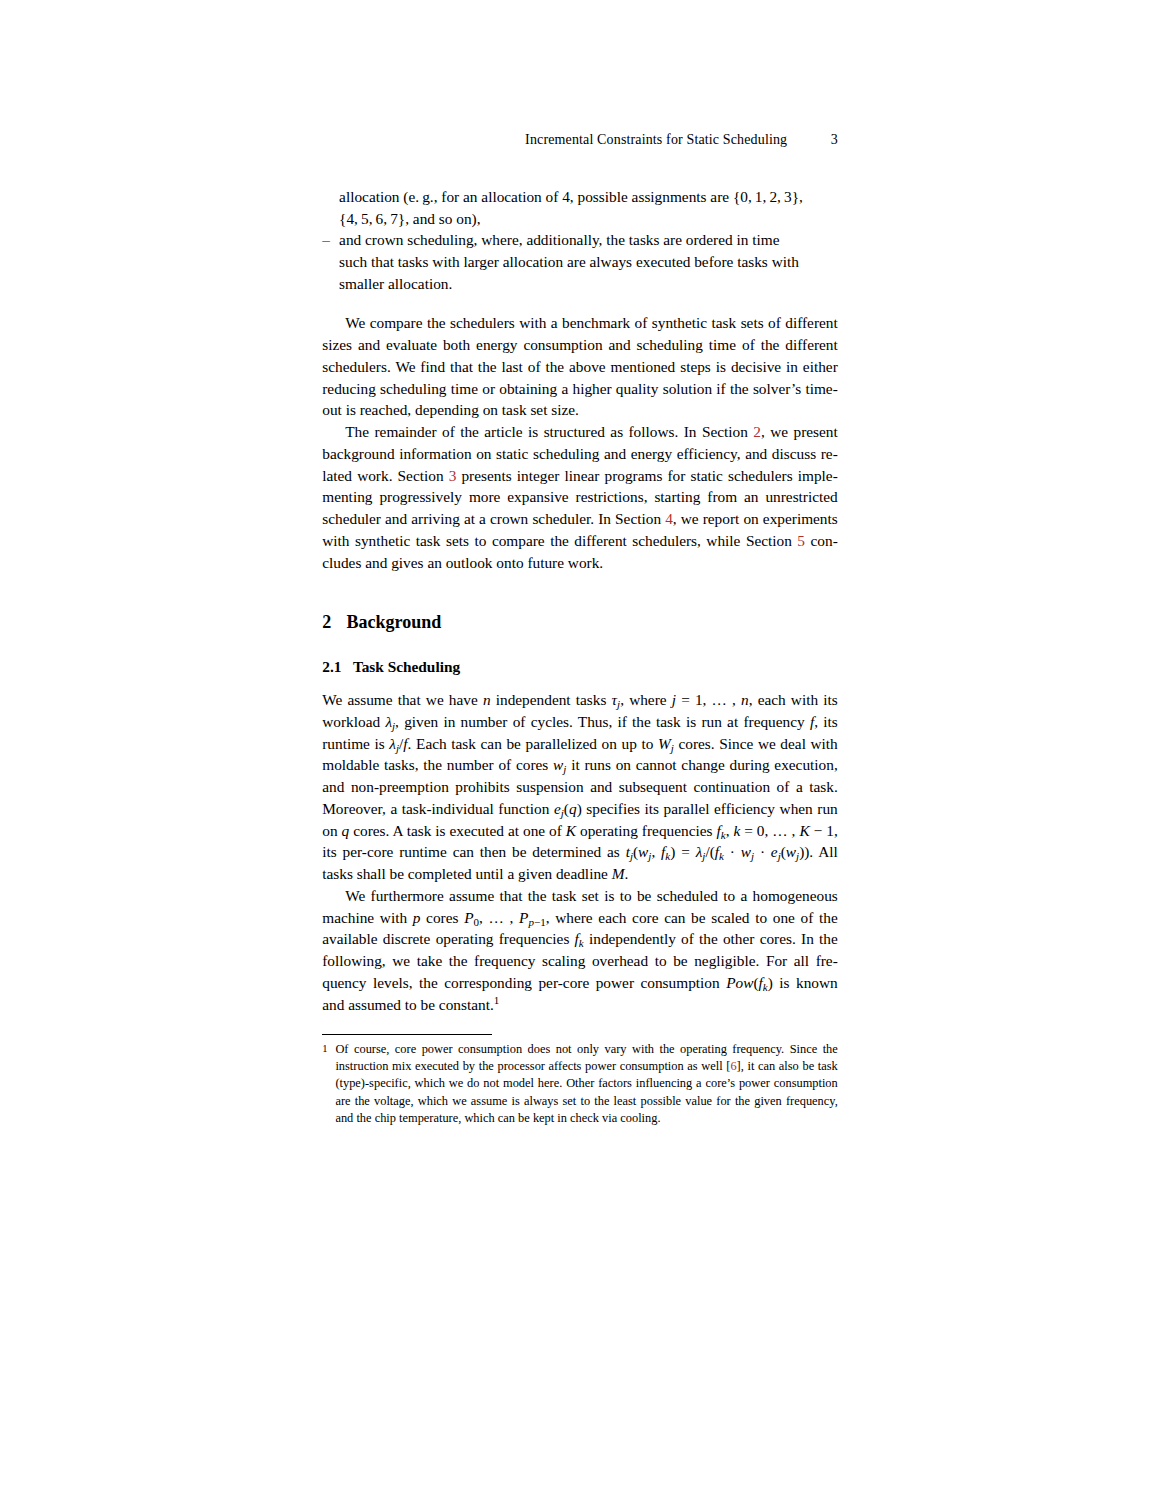Incremental Constraints for Static Scheduling 3
allocation (e. g., for an allocation of 4, possible assignments are {0, 1, 2, 3},
{4, 5, 6, 7}, and so on),
– and crown scheduling, where, additionally, the tasks are ordered in time
such that tasks with larger allocation are always executed before tasks with
smaller allocation.
We compare the schedulers with a benchmark of synthetic task sets of different sizes and evaluate both energy consumption and scheduling time of the different schedulers. We find that the last of the above mentioned steps is decisive in either reducing scheduling time or obtaining a higher quality solution if the solver’s timeout is reached, depending on task set size.
The remainder of the article is structured as follows. In Section 2, we present background information on static scheduling and energy efficiency, and discuss related work. Section 3 presents integer linear programs for static schedulers implementing progressively more expansive restrictions, starting from an unrestricted scheduler and arriving at a crown scheduler. In Section 4, we report on experiments with synthetic task sets to compare the different schedulers, while Section 5 concludes and gives an outlook onto future work.
2 Background
2.1 Task Scheduling
We assume that we have n independent tasks τj, where j = 1, … , n, each with its workload λj, given in number of cycles. Thus, if the task is run at frequency f, its runtime is λj/f. Each task can be parallelized on up to Wj cores. Since we deal with moldable tasks, the number of cores wj it runs on cannot change during execution, and non-preemption prohibits suspension and subsequent continuation of a task. Moreover, a task-individual function ej(q) specifies its parallel efficiency when run on q cores. A task is executed at one of K operating frequencies fk, k = 0, … , K − 1, its per-core runtime can then be determined as tj(wj, fk) = λj/(fk · wj · ej(wj)). All tasks shall be completed until a given deadline M.
We furthermore assume that the task set is to be scheduled to a homogeneous machine with p cores P0, … , Pp−1, where each core can be scaled to one of the available discrete operating frequencies fk independently of the other cores. In the following, we take the frequency scaling overhead to be negligible. For all frequency levels, the corresponding per-core power consumption Pow(fk) is known and assumed to be constant.1
1 Of course, core power consumption does not only vary with the operating frequency. Since the instruction mix executed by the processor affects power consumption as well [6], it can also be task (type)-specific, which we do not model here. Other factors influencing a core’s power consumption are the voltage, which we assume is always set to the least possible value for the given frequency, and the chip temperature, which can be kept in check via cooling.